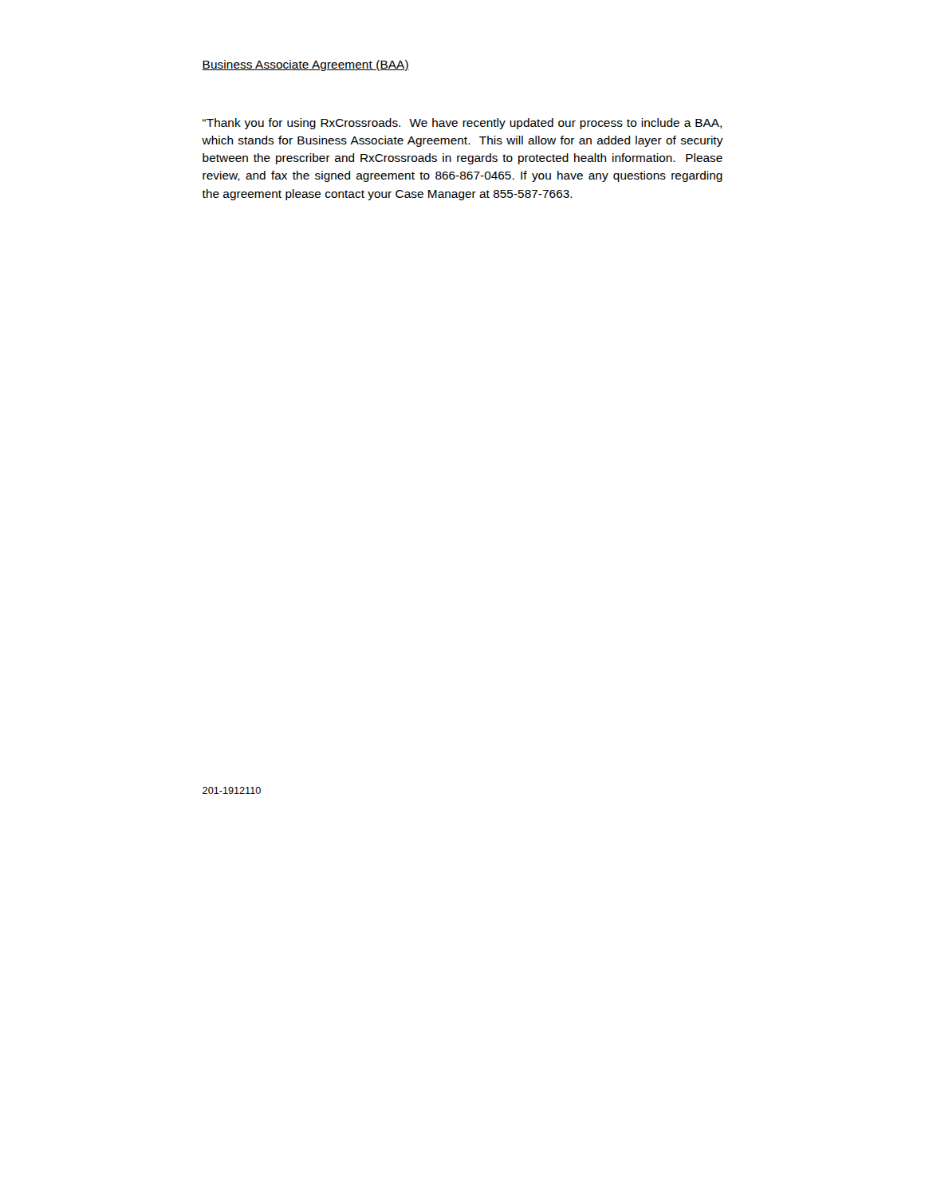Business Associate Agreement (BAA)
“Thank you for using RxCrossroads. We have recently updated our process to include a BAA, which stands for Business Associate Agreement. This will allow for an added layer of security between the prescriber and RxCrossroads in regards to protected health information. Please review, and fax the signed agreement to 866-867-0465. If you have any questions regarding the agreement please contact your Case Manager at 855-587-7663.
201-1912110